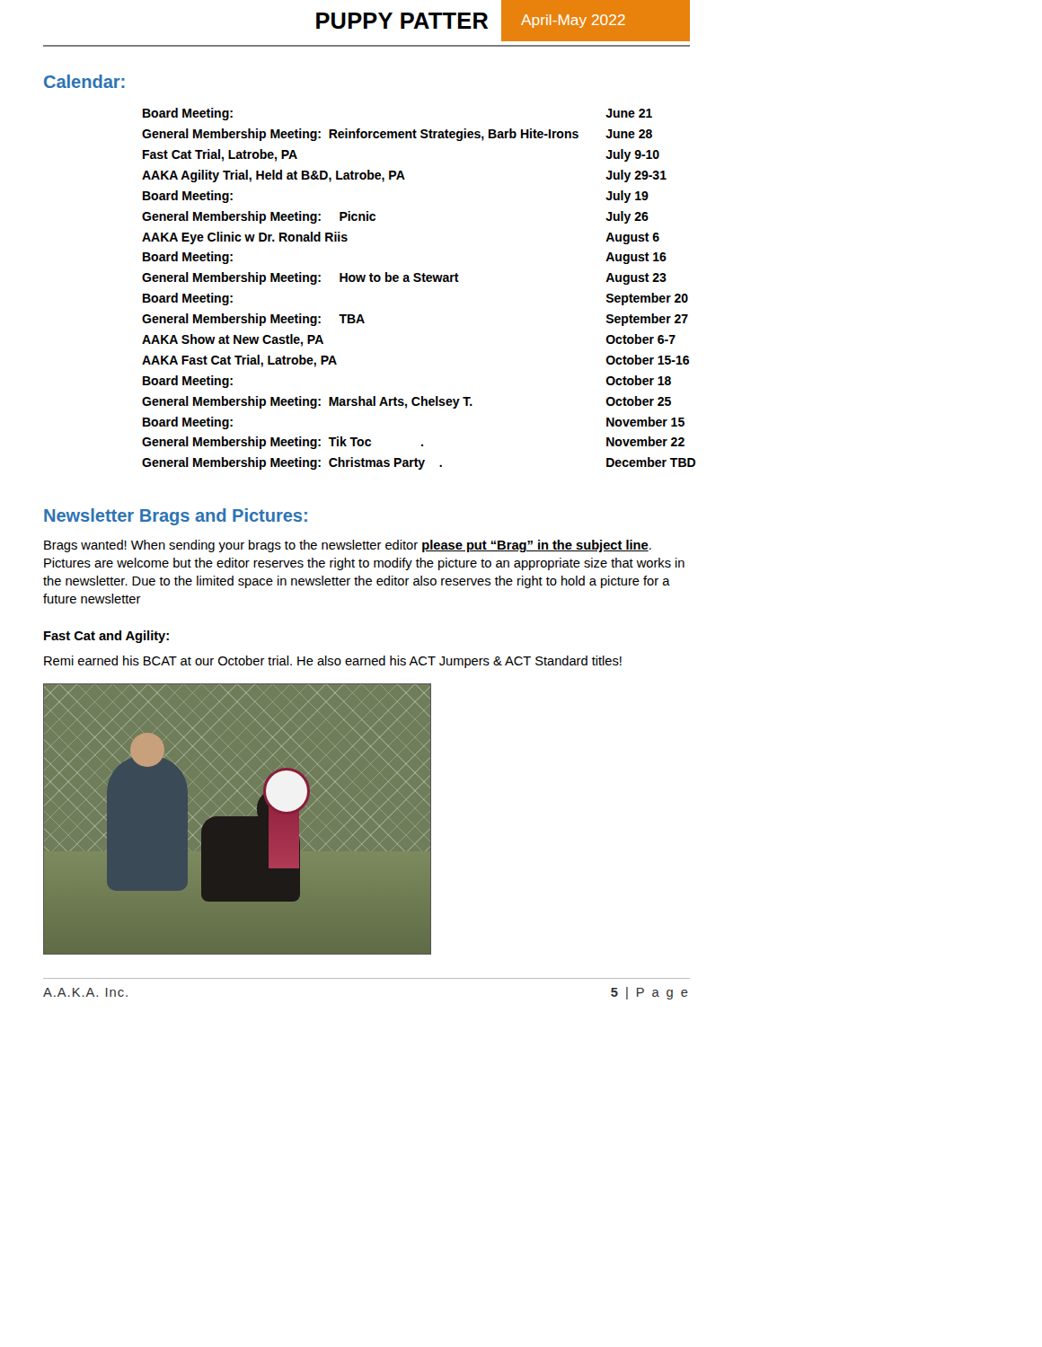PUPPY PATTER
April-May 2022
Calendar:
| Board Meeting: | June 21 |
| General Membership Meeting: Reinforcement Strategies, Barb Hite-Irons | June 28 |
| Fast Cat Trial, Latrobe, PA | July 9-10 |
| AAKA Agility Trial, Held at B&D, Latrobe, PA | July 29-31 |
| Board Meeting: | July 19 |
| General Membership Meeting: Picnic | July 26 |
| AAKA Eye Clinic w Dr. Ronald Riis | August 6 |
| Board Meeting: | August 16 |
| General Membership Meeting: How to be a Stewart | August 23 |
| Board Meeting: | September 20 |
| General Membership Meeting: TBA | September 27 |
| AAKA Show at New Castle, PA | October 6-7 |
| AAKA Fast Cat Trial, Latrobe, PA | October 15-16 |
| Board Meeting: | October 18 |
| General Membership Meeting: Marshal Arts, Chelsey T. | October 25 |
| Board Meeting: | November 15 |
| General Membership Meeting: Tik Toc . | November 22 |
| General Membership Meeting: Christmas Party . | December TBD |
Newsletter Brags and Pictures:
Brags wanted! When sending your brags to the newsletter editor please put “Brag” in the subject line. Pictures are welcome but the editor reserves the right to modify the picture to an appropriate size that works in the newsletter. Due to the limited space in newsletter the editor also reserves the right to hold a picture for a future newsletter
Fast Cat and Agility:
Remi earned his BCAT at our October trial. He also earned his ACT Jumpers & ACT Standard titles!
A.A.K.A. Inc.
5 | P a g e